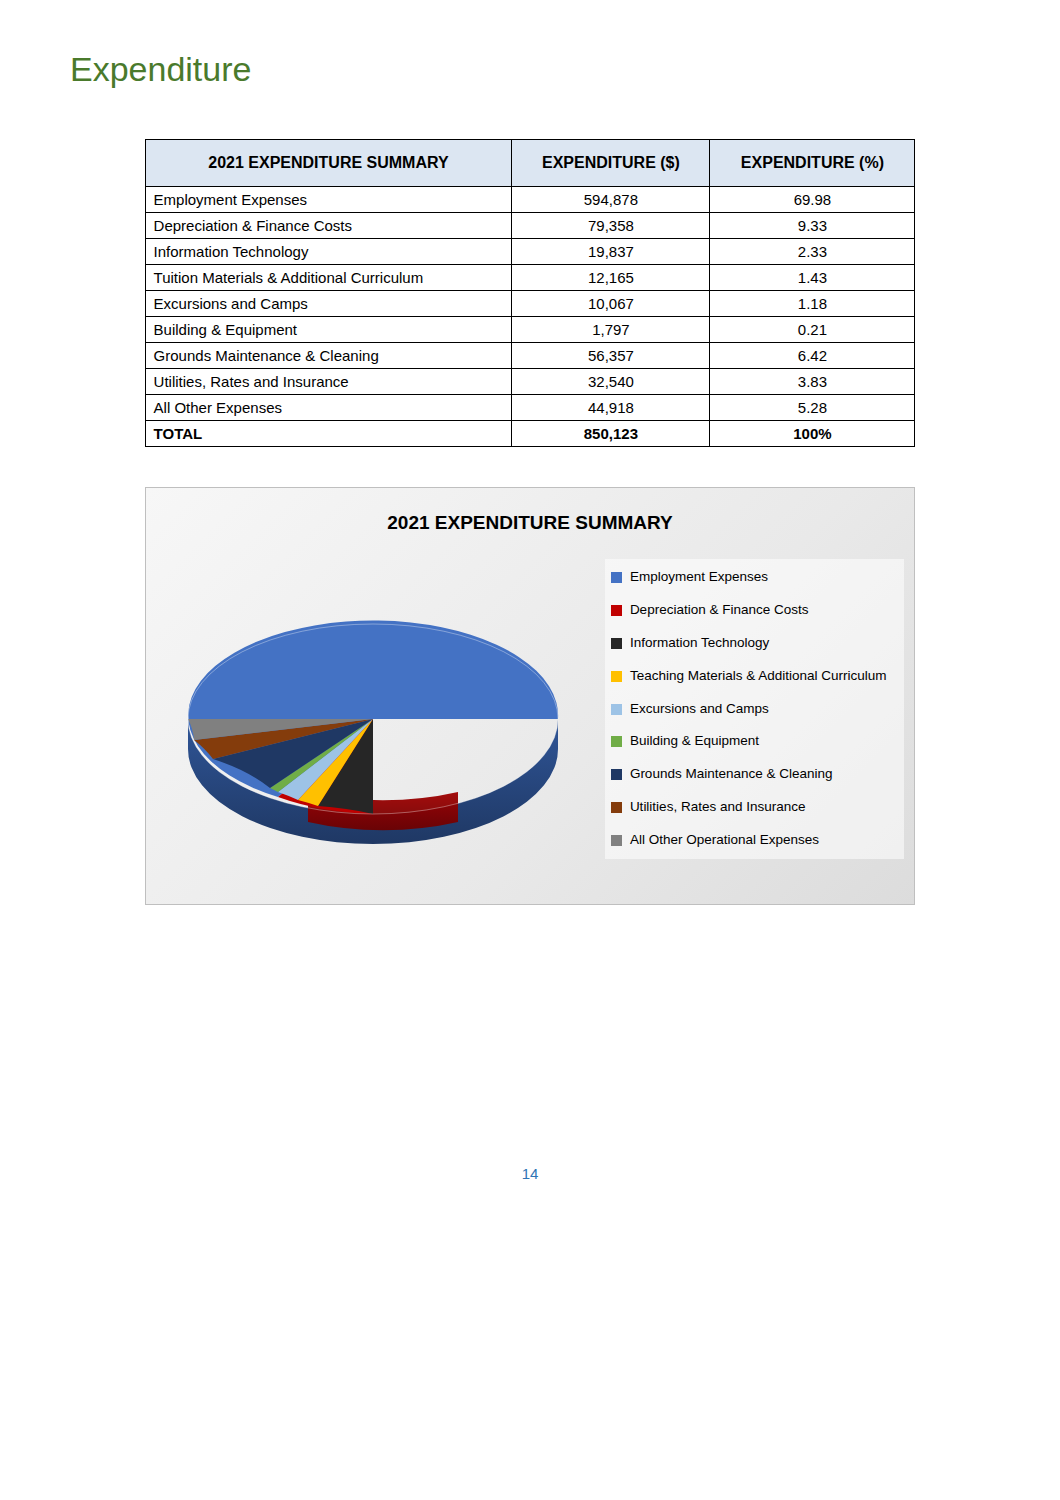Expenditure
| 2021 EXPENDITURE SUMMARY | EXPENDITURE ($) | EXPENDITURE (%) |
| --- | --- | --- |
| Employment Expenses | 594,878 | 69.98 |
| Depreciation & Finance Costs | 79,358 | 9.33 |
| Information Technology | 19,837 | 2.33 |
| Tuition Materials & Additional Curriculum | 12,165 | 1.43 |
| Excursions and Camps | 10,067 | 1.18 |
| Building & Equipment | 1,797 | 0.21 |
| Grounds Maintenance & Cleaning | 56,357 | 6.42 |
| Utilities, Rates and Insurance | 32,540 | 3.83 |
| All Other Expenses | 44,918 | 5.28 |
| TOTAL | 850,123 | 100% |
2021 EXPENDITURE SUMMARY
Employment Expenses
Depreciation & Finance Costs
Information Technology
Teaching Materials & Additional Curriculum
Excursions and Camps
Building & Equipment
Grounds Maintenance & Cleaning
Utilities, Rates and Insurance
All Other Operational Expenses
14